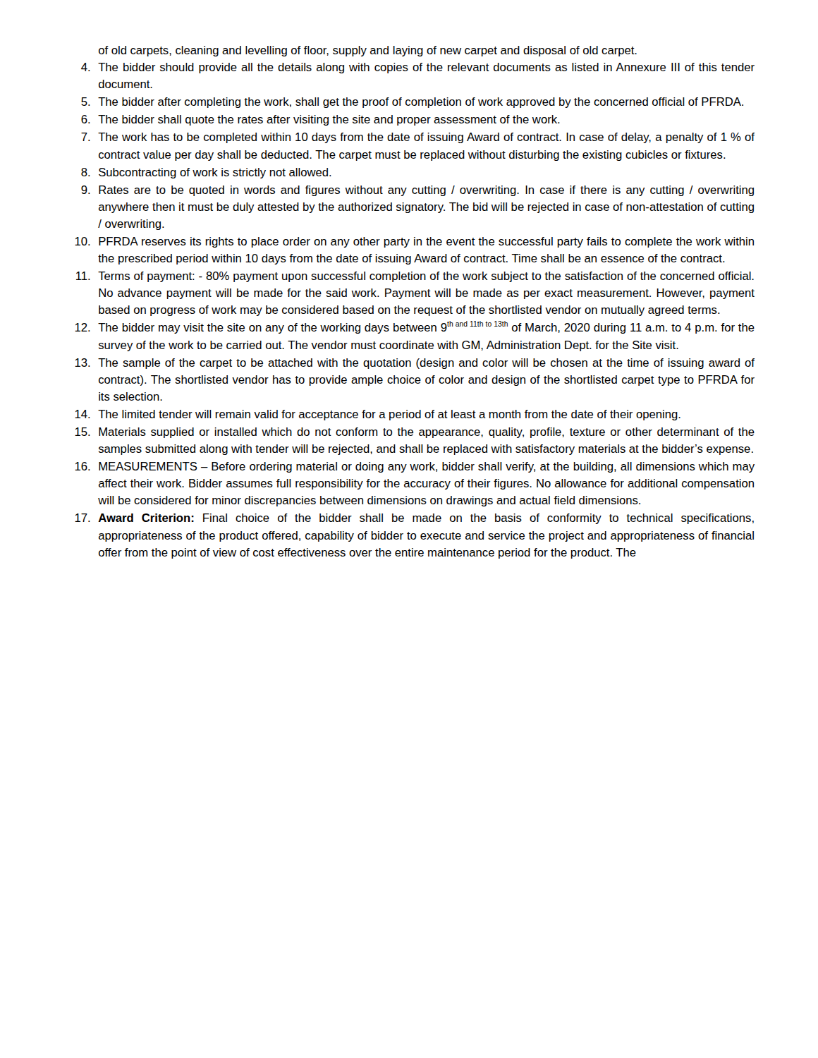of old carpets, cleaning and levelling of floor, supply and laying of new carpet and disposal of old carpet.
The bidder should provide all the details along with copies of the relevant documents as listed in Annexure III of this tender document.
The bidder after completing the work, shall get the proof of completion of work approved by the concerned official of PFRDA.
The bidder shall quote the rates after visiting the site and proper assessment of the work.
The work has to be completed within 10 days from the date of issuing Award of contract. In case of delay, a penalty of 1 % of contract value per day shall be deducted. The carpet must be replaced without disturbing the existing cubicles or fixtures.
Subcontracting of work is strictly not allowed.
Rates are to be quoted in words and figures without any cutting / overwriting. In case if there is any cutting / overwriting anywhere then it must be duly attested by the authorized signatory. The bid will be rejected in case of non-attestation of cutting / overwriting.
PFRDA reserves its rights to place order on any other party in the event the successful party fails to complete the work within the prescribed period within 10 days from the date of issuing Award of contract. Time shall be an essence of the contract.
Terms of payment: - 80% payment upon successful completion of the work subject to the satisfaction of the concerned official. No advance payment will be made for the said work. Payment will be made as per exact measurement. However, payment based on progress of work may be considered based on the request of the shortlisted vendor on mutually agreed terms.
The bidder may visit the site on any of the working days between 9th and 11th to 13th of March, 2020 during 11 a.m. to 4 p.m. for the survey of the work to be carried out. The vendor must coordinate with GM, Administration Dept. for the Site visit.
The sample of the carpet to be attached with the quotation (design and color will be chosen at the time of issuing award of contract). The shortlisted vendor has to provide ample choice of color and design of the shortlisted carpet type to PFRDA for its selection.
The limited tender will remain valid for acceptance for a period of at least a month from the date of their opening.
Materials supplied or installed which do not conform to the appearance, quality, profile, texture or other determinant of the samples submitted along with tender will be rejected, and shall be replaced with satisfactory materials at the bidder’s expense.
MEASUREMENTS – Before ordering material or doing any work, bidder shall verify, at the building, all dimensions which may affect their work. Bidder assumes full responsibility for the accuracy of their figures. No allowance for additional compensation will be considered for minor discrepancies between dimensions on drawings and actual field dimensions.
Award Criterion: Final choice of the bidder shall be made on the basis of conformity to technical specifications, appropriateness of the product offered, capability of bidder to execute and service the project and appropriateness of financial offer from the point of view of cost effectiveness over the entire maintenance period for the product. The